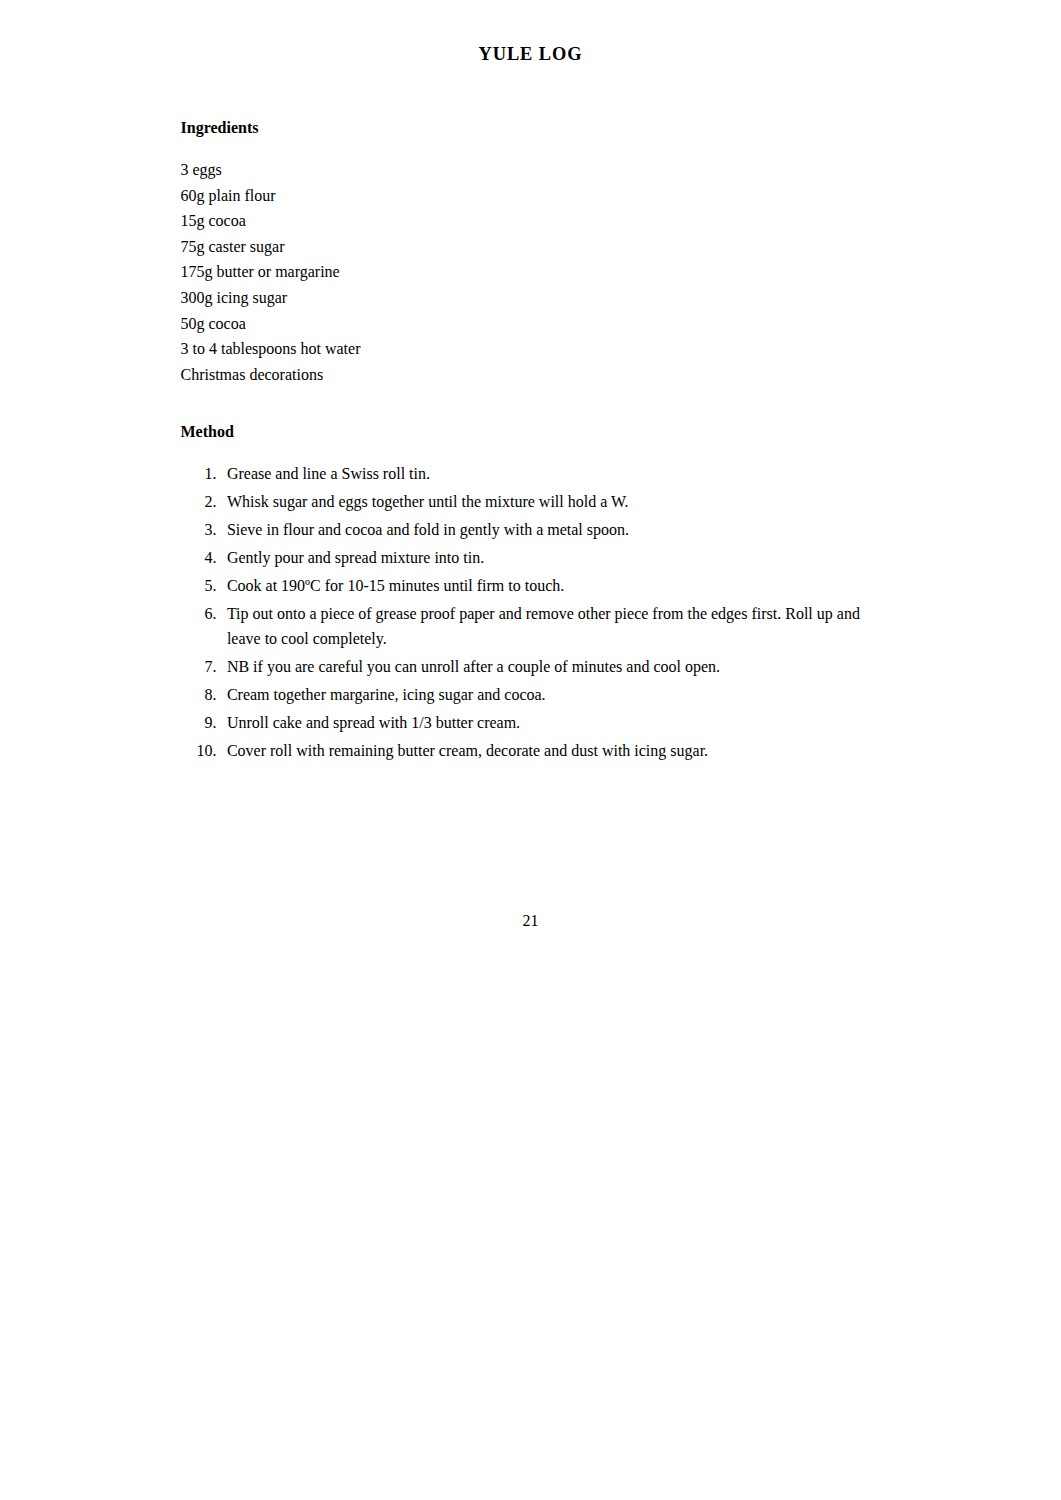YULE LOG
Ingredients
3 eggs
60g plain flour
15g cocoa
75g caster sugar
175g butter or margarine
300g icing sugar
50g cocoa
3 to 4 tablespoons hot water
Christmas decorations
Method
Grease and line a Swiss roll tin.
Whisk sugar and eggs together until the mixture will hold a W.
Sieve in flour and cocoa and fold in gently with a metal spoon.
Gently pour and spread mixture into tin.
Cook at 190ºC for 10-15 minutes until firm to touch.
Tip out onto a piece of grease proof paper and remove other piece from the edges first. Roll up and leave to cool completely.
NB if you are careful you can unroll after a couple of minutes and cool open.
Cream together margarine, icing sugar and cocoa.
Unroll cake and spread with 1/3 butter cream.
Cover roll with remaining butter cream, decorate and dust with icing sugar.
21